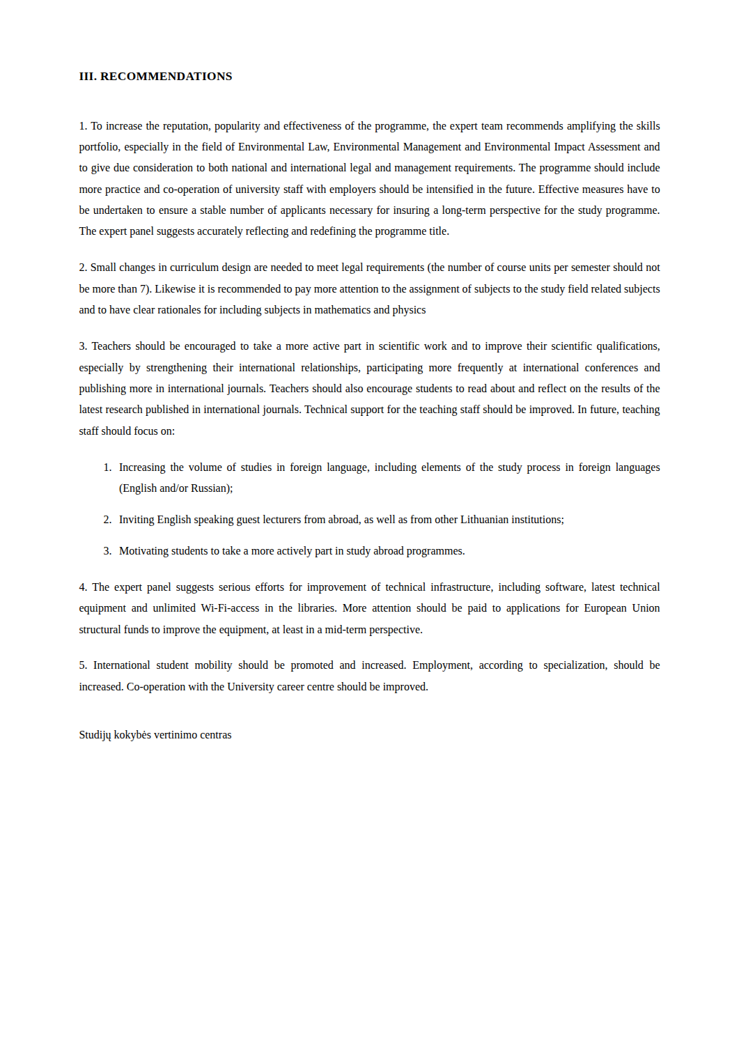III. RECOMMENDATIONS
1. To increase the reputation, popularity and effectiveness of the programme, the expert team recommends amplifying the skills portfolio, especially in the field of Environmental Law, Environmental Management and Environmental Impact Assessment and to give due consideration to both national and international legal and management requirements. The programme should include more practice and co-operation of university staff with employers should be intensified in the future. Effective measures have to be undertaken to ensure a stable number of applicants necessary for insuring a long-term perspective for the study programme. The expert panel suggests accurately reflecting and redefining the programme title.
2. Small changes in curriculum design are needed to meet legal requirements (the number of course units per semester should not be more than 7). Likewise it is recommended to pay more attention to the assignment of subjects to the study field related subjects and to have clear rationales for including subjects in mathematics and physics
3. Teachers should be encouraged to take a more active part in scientific work and to improve their scientific qualifications, especially by strengthening their international relationships, participating more frequently at international conferences and publishing more in international journals. Teachers should also encourage students to read about and reflect on the results of the latest research published in international journals. Technical support for the teaching staff should be improved. In future, teaching staff should focus on:
Increasing the volume of studies in foreign language, including elements of the study process in foreign languages (English and/or Russian);
Inviting English speaking guest lecturers from abroad, as well as from other Lithuanian institutions;
Motivating students to take a more actively part in study abroad programmes.
4. The expert panel suggests serious efforts for improvement of technical infrastructure, including software, latest technical equipment and unlimited Wi-Fi-access in the libraries. More attention should be paid to applications for European Union structural funds to improve the equipment, at least in a mid-term perspective.
5. International student mobility should be promoted and increased. Employment, according to specialization, should be increased. Co-operation with the University career centre should be improved.
Studijų kokybės vertinimo centras